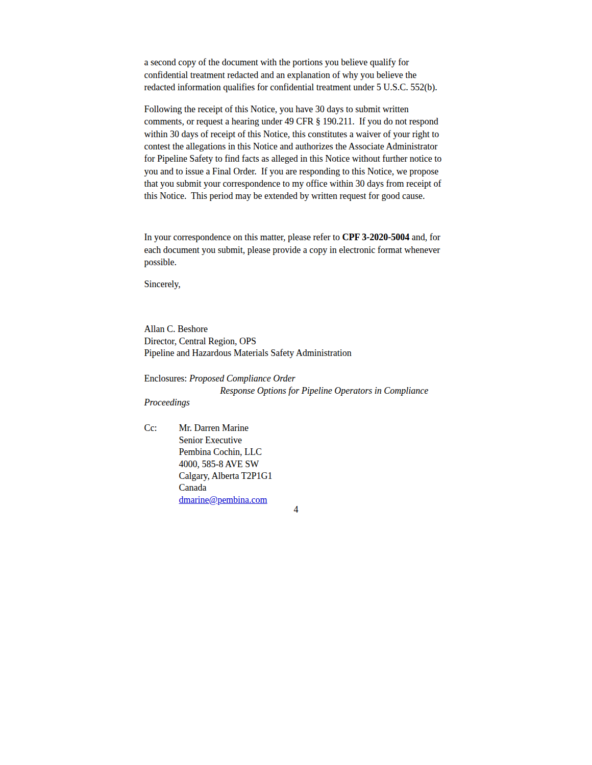a second copy of the document with the portions you believe qualify for confidential treatment redacted and an explanation of why you believe the redacted information qualifies for confidential treatment under 5 U.S.C. 552(b).
Following the receipt of this Notice, you have 30 days to submit written comments, or request a hearing under 49 CFR § 190.211. If you do not respond within 30 days of receipt of this Notice, this constitutes a waiver of your right to contest the allegations in this Notice and authorizes the Associate Administrator for Pipeline Safety to find facts as alleged in this Notice without further notice to you and to issue a Final Order. If you are responding to this Notice, we propose that you submit your correspondence to my office within 30 days from receipt of this Notice. This period may be extended by written request for good cause.
In your correspondence on this matter, please refer to CPF 3-2020-5004 and, for each document you submit, please provide a copy in electronic format whenever possible.
Sincerely,
Allan C. Beshore
Director, Central Region, OPS
Pipeline and Hazardous Materials Safety Administration
Enclosures: Proposed Compliance Order
Response Options for Pipeline Operators in Compliance Proceedings
| Cc: | Mr. Darren Marine Senior Executive Pembina Cochin, LLC 4000, 585-8 AVE SW Calgary, Alberta T2P1G1 Canada dmarine@pembina.com |
4